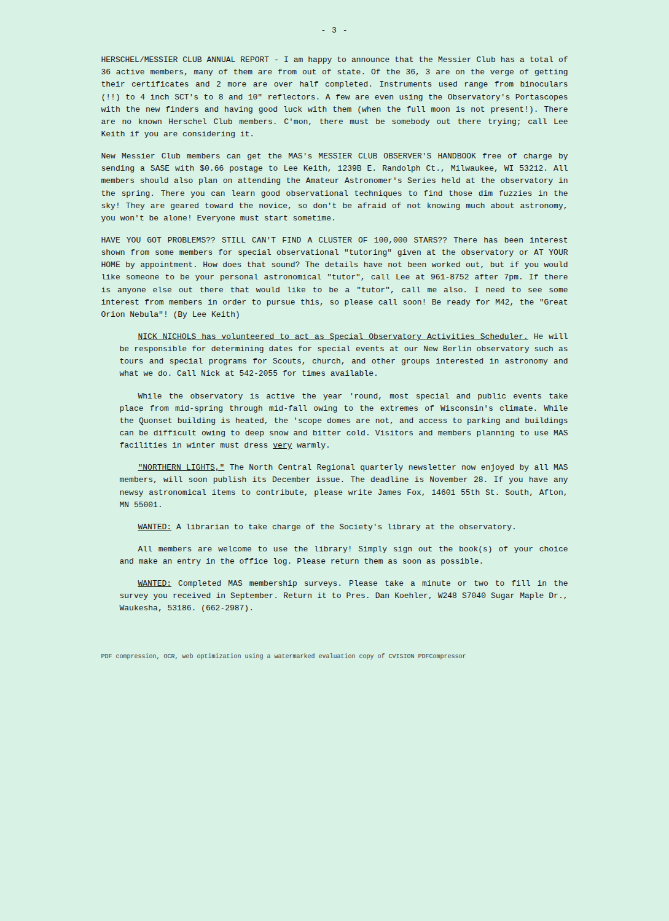- 3 -
HERSCHEL/MESSIER CLUB ANNUAL REPORT - I am happy to announce that the Messier Club has a total of 36 active members, many of them are from out of state. Of the 36, 3 are on the verge of getting their certificates and 2 more are over half completed. Instruments used range from binoculars (!!) to 4 inch SCT's to 8 and 10" reflectors. A few are even using the Observatory's Portascopes with the new finders and having good luck with them (when the full moon is not present!). There are no known Herschel Club members. C'mon, there must be somebody out there trying; call Lee Keith if you are considering it.
New Messier Club members can get the MAS's MESSIER CLUB OBSERVER'S HANDBOOK free of charge by sending a SASE with $0.66 postage to Lee Keith, 1239B E. Randolph Ct., Milwaukee, WI 53212. All members should also plan on attending the Amateur Astronomer's Series held at the observatory in the spring. There you can learn good observational techniques to find those dim fuzzies in the sky! They are geared toward the novice, so don't be afraid of not knowing much about astronomy, you won't be alone! Everyone must start sometime.
HAVE YOU GOT PROBLEMS?? STILL CAN'T FIND A CLUSTER OF 100,000 STARS?? There has been interest shown from some members for special observational "tutoring" given at the observatory or AT YOUR HOME by appointment. How does that sound? The details have not been worked out, but if you would like someone to be your personal astronomical "tutor", call Lee at 961-8752 after 7pm. If there is anyone else out there that would like to be a "tutor", call me also. I need to see some interest from members in order to pursue this, so please call soon! Be ready for M42, the "Great Orion Nebula"! (By Lee Keith)
NICK NICHOLS has volunteered to act as Special Observatory Activities Scheduler. He will be responsible for determining dates for special events at our New Berlin observatory such as tours and special programs for Scouts, church, and other groups interested in astronomy and what we do. Call Nick at 542-2055 for times available.
While the observatory is active the year 'round, most special and public events take place from mid-spring through mid-fall owing to the extremes of Wisconsin's climate. While the Quonset building is heated, the 'scope domes are not, and access to parking and buildings can be difficult owing to deep snow and bitter cold. Visitors and members planning to use MAS facilities in winter must dress very warmly.
"NORTHERN LIGHTS," The North Central Regional quarterly newsletter now enjoyed by all MAS members, will soon publish its December issue. The deadline is November 28. If you have any newsy astronomical items to contribute, please write James Fox, 14601 55th St. South, Afton, MN 55001.
WANTED: A librarian to take charge of the Society's library at the observatory.
All members are welcome to use the library! Simply sign out the book(s) of your choice and make an entry in the office log. Please return them as soon as possible.
WANTED: Completed MAS membership surveys. Please take a minute or two to fill in the survey you received in September. Return it to Pres. Dan Koehler, W248 S7040 Sugar Maple Dr., Waukesha, 53186. (662-2987).
PDF compression, OCR, web optimization using a watermarked evaluation copy of CVISION PDFCompressor